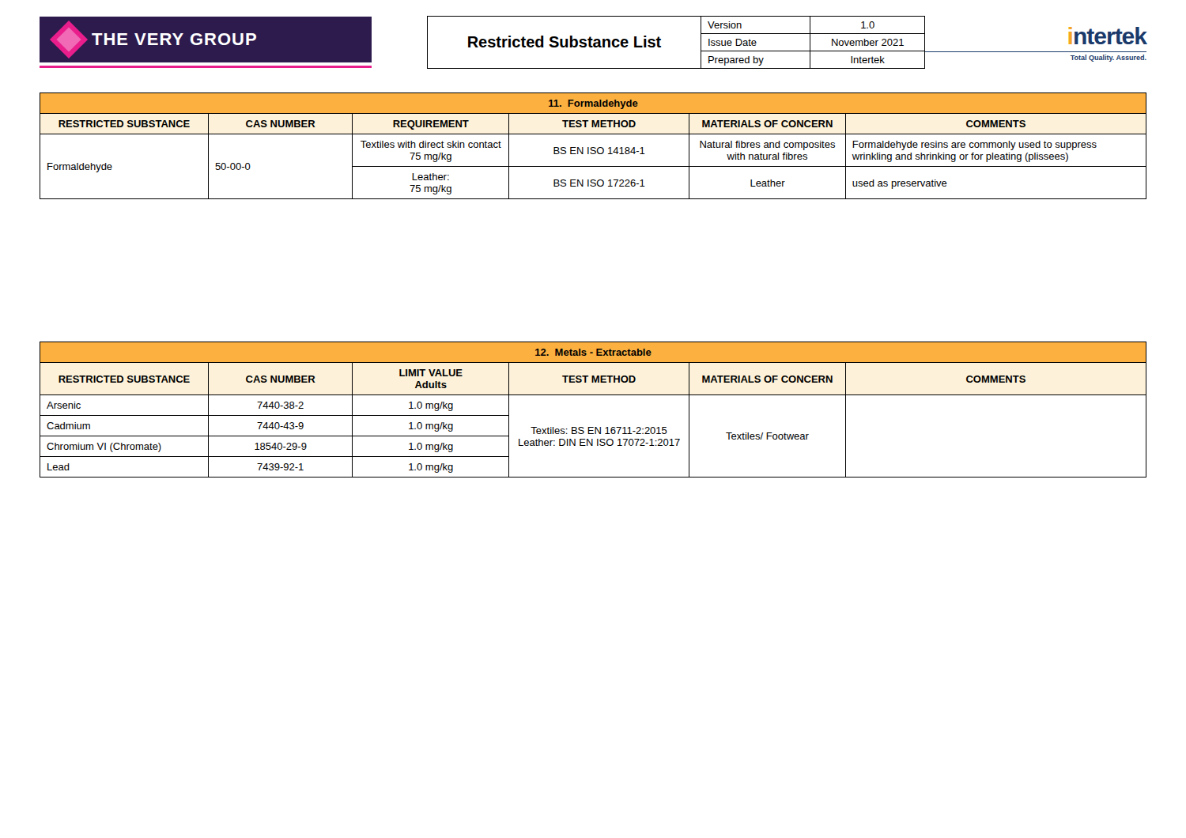| THE VERY GROUP | | / Restricted Substance List / Version / 1.0 / / Issue Date / November 2021 / / Prepared by / Intertek / | i ntertek Total Quality. Assured. |
| 11. Formaldehyde |
| RESTRICTED SUBSTANCE | CAS NUMBER | REQUIREMENT | TEST METHOD | MATERIALS OF CONCERN | COMMENTS |
| Formaldehyde | 50-00-0 | Textiles with direct skin contact 75 mg/kg | BS EN ISO 14184-1 | Natural fibres and composites with natural fibres | Formaldehyde resins are commonly used to suppress wrinkling and shrinking or for pleating (plissees) |
| Leather: 75 mg/kg | BS EN ISO 17226-1 | Leather | used as preservative |
| 12. Metals - Extractable |
| RESTRICTED SUBSTANCE | CAS NUMBER | LIMIT VALUE Adults | TEST METHOD | MATERIALS OF CONCERN | COMMENTS |
| Arsenic | 7440-38-2 | 1.0 mg/kg | Textiles: BS EN 16711-2:2015 Leather: DIN EN ISO 17072-1:2017 | Textiles/ Footwear | |
| Cadmium | 7440-43-9 | 1.0 mg/kg |
| Chromium VI (Chromate) | 18540-29-9 | 1.0 mg/kg |
| Lead | 7439-92-1 | 1.0 mg/kg |